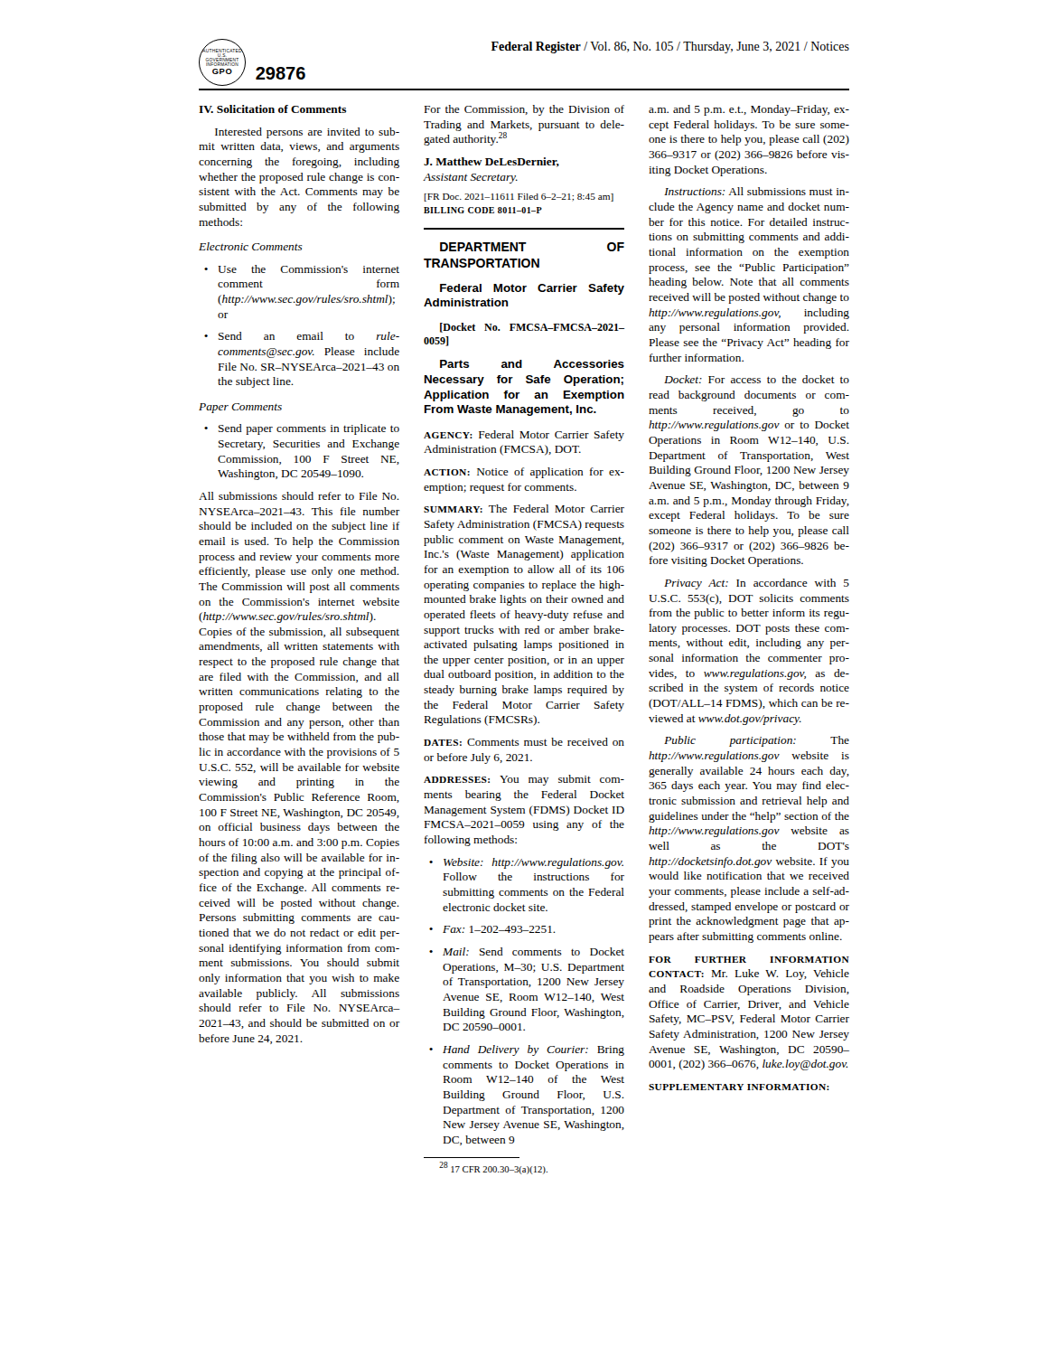AUTHENTICATED
U.S. GOVERNMENT
INFORMATION
GPO
29876
Federal Register / Vol. 86, No. 105 / Thursday, June 3, 2021 / Notices
IV. Solicitation of Comments
Interested persons are invited to submit written data, views, and arguments concerning the foregoing, including whether the proposed rule change is consistent with the Act. Comments may be submitted by any of the following methods:
Electronic Comments
Use the Commission's internet comment form (http://www.sec.gov/rules/sro.shtml); or
Send an email to rule-comments@sec.gov. Please include File No. SR–NYSEArca–2021–43 on the subject line.
Paper Comments
Send paper comments in triplicate to Secretary, Securities and Exchange Commission, 100 F Street NE, Washington, DC 20549–1090.
All submissions should refer to File No. NYSEArca–2021–43. This file number should be included on the subject line if email is used. To help the Commission process and review your comments more efficiently, please use only one method. The Commission will post all comments on the Commission's internet website (http://www.sec.gov/rules/sro.shtml). Copies of the submission, all subsequent amendments, all written statements with respect to the proposed rule change that are filed with the Commission, and all written communications relating to the proposed rule change between the Commission and any person, other than those that may be withheld from the public in accordance with the provisions of 5 U.S.C. 552, will be available for website viewing and printing in the Commission's Public Reference Room, 100 F Street NE, Washington, DC 20549, on official business days between the hours of 10:00 a.m. and 3:00 p.m. Copies of the filing also will be available for inspection and copying at the principal office of the Exchange. All comments received will be posted without change. Persons submitting comments are cautioned that we do not redact or edit personal identifying information from comment submissions. You should submit only information that you wish to make available publicly. All submissions should refer to File No. NYSEArca–2021–43, and should be submitted on or before June 24, 2021.
For the Commission, by the Division of Trading and Markets, pursuant to delegated authority.28
J. Matthew DeLesDernier,
Assistant Secretary.
[FR Doc. 2021–11611 Filed 6–2–21; 8:45 am]
BILLING CODE 8011–01–P
DEPARTMENT OF TRANSPORTATION
Federal Motor Carrier Safety Administration
[Docket No. FMCSA–FMCSA–2021–0059]
Parts and Accessories Necessary for Safe Operation; Application for an Exemption From Waste Management, Inc.
AGENCY: Federal Motor Carrier Safety Administration (FMCSA), DOT.
ACTION: Notice of application for exemption; request for comments.
SUMMARY: The Federal Motor Carrier Safety Administration (FMCSA) requests public comment on Waste Management, Inc.'s (Waste Management) application for an exemption to allow all of its 106 operating companies to replace the high-mounted brake lights on their owned and operated fleets of heavy-duty refuse and support trucks with red or amber brake-activated pulsating lamps positioned in the upper center position, or in an upper dual outboard position, in addition to the steady burning brake lamps required by the Federal Motor Carrier Safety Regulations (FMCSRs).
DATES: Comments must be received on or before July 6, 2021.
ADDRESSES: You may submit comments bearing the Federal Docket Management System (FDMS) Docket ID FMCSA–2021–0059 using any of the following methods:
Website: http://www.regulations.gov. Follow the instructions for submitting comments on the Federal electronic docket site.
Fax: 1–202–493–2251.
Mail: Send comments to Docket Operations, M–30; U.S. Department of Transportation, 1200 New Jersey Avenue SE, Room W12–140, West Building Ground Floor, Washington, DC 20590–0001.
Hand Delivery by Courier: Bring comments to Docket Operations in Room W12–140 of the West Building Ground Floor, U.S. Department of Transportation, 1200 New Jersey Avenue SE, Washington, DC, between 9
28 17 CFR 200.30–3(a)(12).
a.m. and 5 p.m. e.t., Monday–Friday, except Federal holidays. To be sure someone is there to help you, please call (202) 366–9317 or (202) 366–9826 before visiting Docket Operations.
Instructions: All submissions must include the Agency name and docket number for this notice. For detailed instructions on submitting comments and additional information on the exemption process, see the “Public Participation” heading below. Note that all comments received will be posted without change to http://www.regulations.gov, including any personal information provided. Please see the “Privacy Act” heading for further information.
Docket: For access to the docket to read background documents or comments received, go to http://www.regulations.gov or to Docket Operations in Room W12–140, U.S. Department of Transportation, West Building Ground Floor, 1200 New Jersey Avenue SE, Washington, DC, between 9 a.m. and 5 p.m., Monday through Friday, except Federal holidays. To be sure someone is there to help you, please call (202) 366–9317 or (202) 366–9826 before visiting Docket Operations.
Privacy Act: In accordance with 5 U.S.C. 553(c), DOT solicits comments from the public to better inform its regulatory processes. DOT posts these comments, without edit, including any personal information the commenter provides, to www.regulations.gov, as described in the system of records notice (DOT/ALL–14 FDMS), which can be reviewed at www.dot.gov/privacy.
Public participation: The http://www.regulations.gov website is generally available 24 hours each day, 365 days each year. You may find electronic submission and retrieval help and guidelines under the “help” section of the http://www.regulations.gov website as well as the DOT's http://docketsinfo.dot.gov website. If you would like notification that we received your comments, please include a self-addressed, stamped envelope or postcard or print the acknowledgment page that appears after submitting comments online.
FOR FURTHER INFORMATION CONTACT: Mr. Luke W. Loy, Vehicle and Roadside Operations Division, Office of Carrier, Driver, and Vehicle Safety, MC–PSV, Federal Motor Carrier Safety Administration, 1200 New Jersey Avenue SE, Washington, DC 20590–0001, (202) 366–0676, luke.loy@dot.gov.
SUPPLEMENTARY INFORMATION: